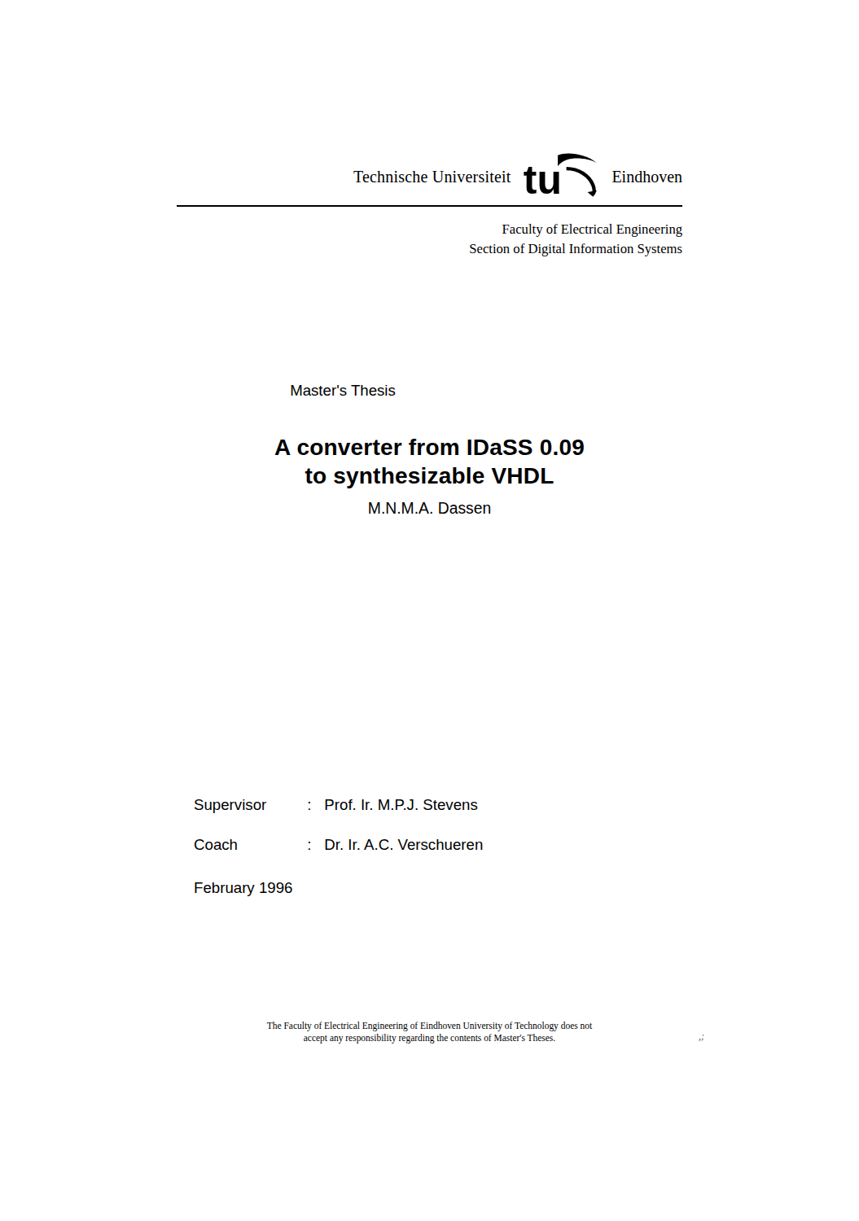Technische Universiteit tu Eindhoven
Faculty of Electrical Engineering
Section of Digital Information Systems
Master's Thesis
A converter from IDaSS 0.09
to synthesizable VHDL
M.N.M.A. Dassen
Supervisor : Prof. Ir. M.P.J. Stevens
Coach : Dr. Ir. A.C. Verschueren
February 1996
The Faculty of Electrical Engineering of Eindhoven University of Technology does not
accept any responsibility regarding the contents of Master's Theses.
,;